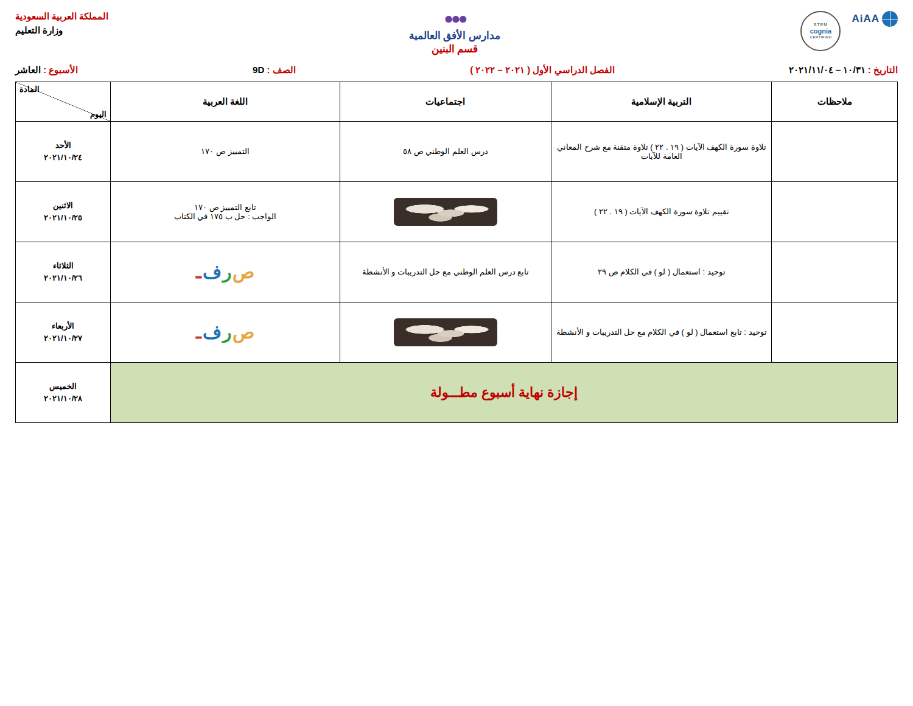AiAA
STEM
cognia
CERTIFIED
●●●
مدارس الأفق العالمية
قسم البنين
المملكة العربية السعودية
وزارة التعليم
التاريخ : ١٠/٣١ – ٢٠٢١/١١/٠٤
الفصل الدراسي الأول ( ٢٠٢١ – ٢٠٢٢ )
الصف : 9D
الأسبوع : العاشر
| ملاحظات | التربية الإسلامية | اجتماعيات | اللغة العربية | المادة اليوم |
| --- | --- | --- | --- | --- |
| | تلاوة سورة الكهف الآيات ( ١٩ . ٢٢ ) تلاوة متقنة مع شرح المعاني العامة للآيات | درس العلم الوطني ص ٥٨ | التمييز ص ١٧٠ | الأحد ٢٠٢١/١٠/٢٤ |
| | تقييم تلاوة سورة الكهف الآيات ( ١٩ . ٢٢ ) | | تابع التمييز ص ١٧٠ الواجب : حل ب ١٧٥ في الكتاب | الاثنين ٢٠٢١/١٠/٢٥ |
| | توحيد : استعمال ( لو ) في الكلام ص ٢٩ | تابع درس العلم الوطني مع حل التدريبات و الأنشطة | ص ر ف ـ | الثلاثاء ٢٠٢١/١٠/٢٦ |
| | توحيد : تابع استعمال ( لو ) في الكلام مع حل التدريبات و الأنشطة | | ص ر ف ـ | الأربعاء ٢٠٢١/١٠/٢٧ |
| إجازة نهاية أسبوع مطـــولة | الخميس ٢٠٢١/١٠/٢٨ |